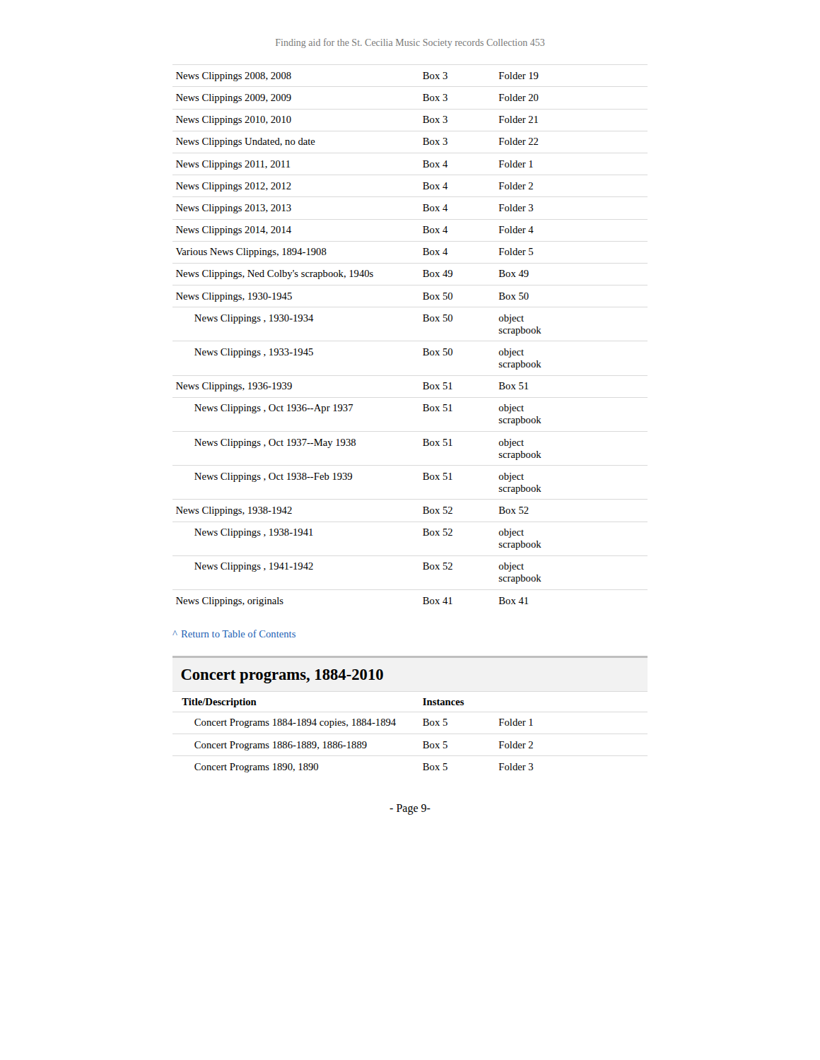Finding aid for the St. Cecilia Music Society records Collection 453
| News Clippings 2008, 2008 | Box 3 | Folder 19 |
| News Clippings 2009, 2009 | Box 3 | Folder 20 |
| News Clippings 2010, 2010 | Box 3 | Folder 21 |
| News Clippings Undated, no date | Box 3 | Folder 22 |
| News Clippings 2011, 2011 | Box 4 | Folder 1 |
| News Clippings 2012, 2012 | Box 4 | Folder 2 |
| News Clippings 2013, 2013 | Box 4 | Folder 3 |
| News Clippings 2014, 2014 | Box 4 | Folder 4 |
| Various News Clippings, 1894-1908 | Box 4 | Folder 5 |
| News Clippings, Ned Colby's scrapbook, 1940s | Box 49 | Box 49 |
| News Clippings, 1930-1945 | Box 50 | Box 50 |
| News Clippings , 1930-1934 | Box 50 | object scrapbook |
| News Clippings , 1933-1945 | Box 50 | object scrapbook |
| News Clippings, 1936-1939 | Box 51 | Box 51 |
| News Clippings , Oct 1936--Apr 1937 | Box 51 | object scrapbook |
| News Clippings , Oct 1937--May 1938 | Box 51 | object scrapbook |
| News Clippings , Oct 1938--Feb 1939 | Box 51 | object scrapbook |
| News Clippings, 1938-1942 | Box 52 | Box 52 |
| News Clippings , 1938-1941 | Box 52 | object scrapbook |
| News Clippings , 1941-1942 | Box 52 | object scrapbook |
| News Clippings, originals | Box 41 | Box 41 |
^Return to Table of Contents
Concert programs, 1884-2010
| Title/Description | Instances |
| Concert Programs 1884-1894 copies, 1884-1894 | Box 5 | Folder 1 |
| Concert Programs 1886-1889, 1886-1889 | Box 5 | Folder 2 |
| Concert Programs 1890, 1890 | Box 5 | Folder 3 |
- Page 9-